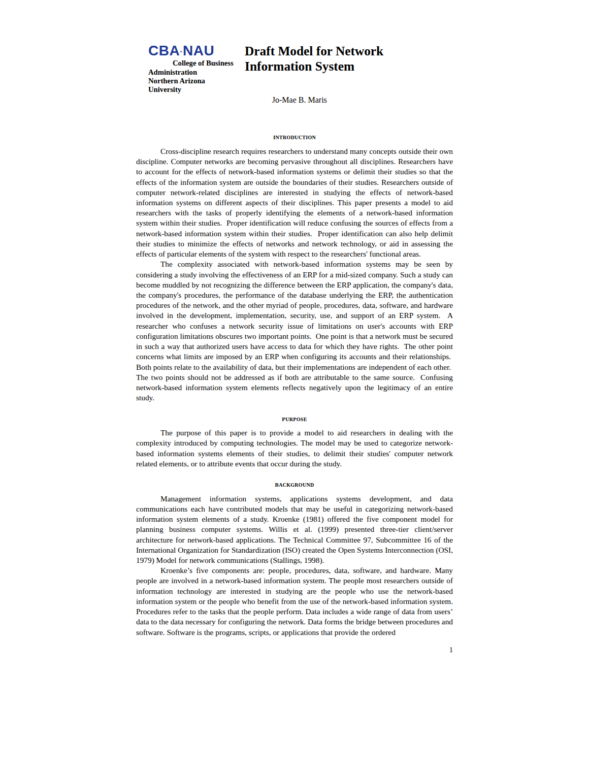CBA·NAU
College of Business
Administration
Northern Arizona
University
Draft Model for Network Information System
Jo-Mae B. Maris
Introduction
Cross-discipline research requires researchers to understand many concepts outside their own discipline. Computer networks are becoming pervasive throughout all disciplines. Researchers have to account for the effects of network-based information systems or delimit their studies so that the effects of the information system are outside the boundaries of their studies. Researchers outside of computer network-related disciplines are interested in studying the effects of network-based information systems on different aspects of their disciplines. This paper presents a model to aid researchers with the tasks of properly identifying the elements of a network-based information system within their studies. Proper identification will reduce confusing the sources of effects from a network-based information system within their studies. Proper identification can also help delimit their studies to minimize the effects of networks and network technology, or aid in assessing the effects of particular elements of the system with respect to the researchers' functional areas.
The complexity associated with network-based information systems may be seen by considering a study involving the effectiveness of an ERP for a mid-sized company. Such a study can become muddled by not recognizing the difference between the ERP application, the company's data, the company's procedures, the performance of the database underlying the ERP, the authentication procedures of the network, and the other myriad of people, procedures, data, software, and hardware involved in the development, implementation, security, use, and support of an ERP system. A researcher who confuses a network security issue of limitations on user's accounts with ERP configuration limitations obscures two important points. One point is that a network must be secured in such a way that authorized users have access to data for which they have rights. The other point concerns what limits are imposed by an ERP when configuring its accounts and their relationships. Both points relate to the availability of data, but their implementations are independent of each other. The two points should not be addressed as if both are attributable to the same source. Confusing network-based information system elements reflects negatively upon the legitimacy of an entire study.
Purpose
The purpose of this paper is to provide a model to aid researchers in dealing with the complexity introduced by computing technologies. The model may be used to categorize network-based information systems elements of their studies, to delimit their studies' computer network related elements, or to attribute events that occur during the study.
Background
Management information systems, applications systems development, and data communications each have contributed models that may be useful in categorizing network-based information system elements of a study. Kroenke (1981) offered the five component model for planning business computer systems. Willis et al. (1999) presented three-tier client/server architecture for network-based applications. The Technical Committee 97, Subcommittee 16 of the International Organization for Standardization (ISO) created the Open Systems Interconnection (OSI, 1979) Model for network communications (Stallings, 1998).
Kroenke’s five components are: people, procedures, data, software, and hardware. Many people are involved in a network-based information system. The people most researchers outside of information technology are interested in studying are the people who use the network-based information system or the people who benefit from the use of the network-based information system. Procedures refer to the tasks that the people perform. Data includes a wide range of data from users’ data to the data necessary for configuring the network. Data forms the bridge between procedures and software. Software is the programs, scripts, or applications that provide the ordered
1